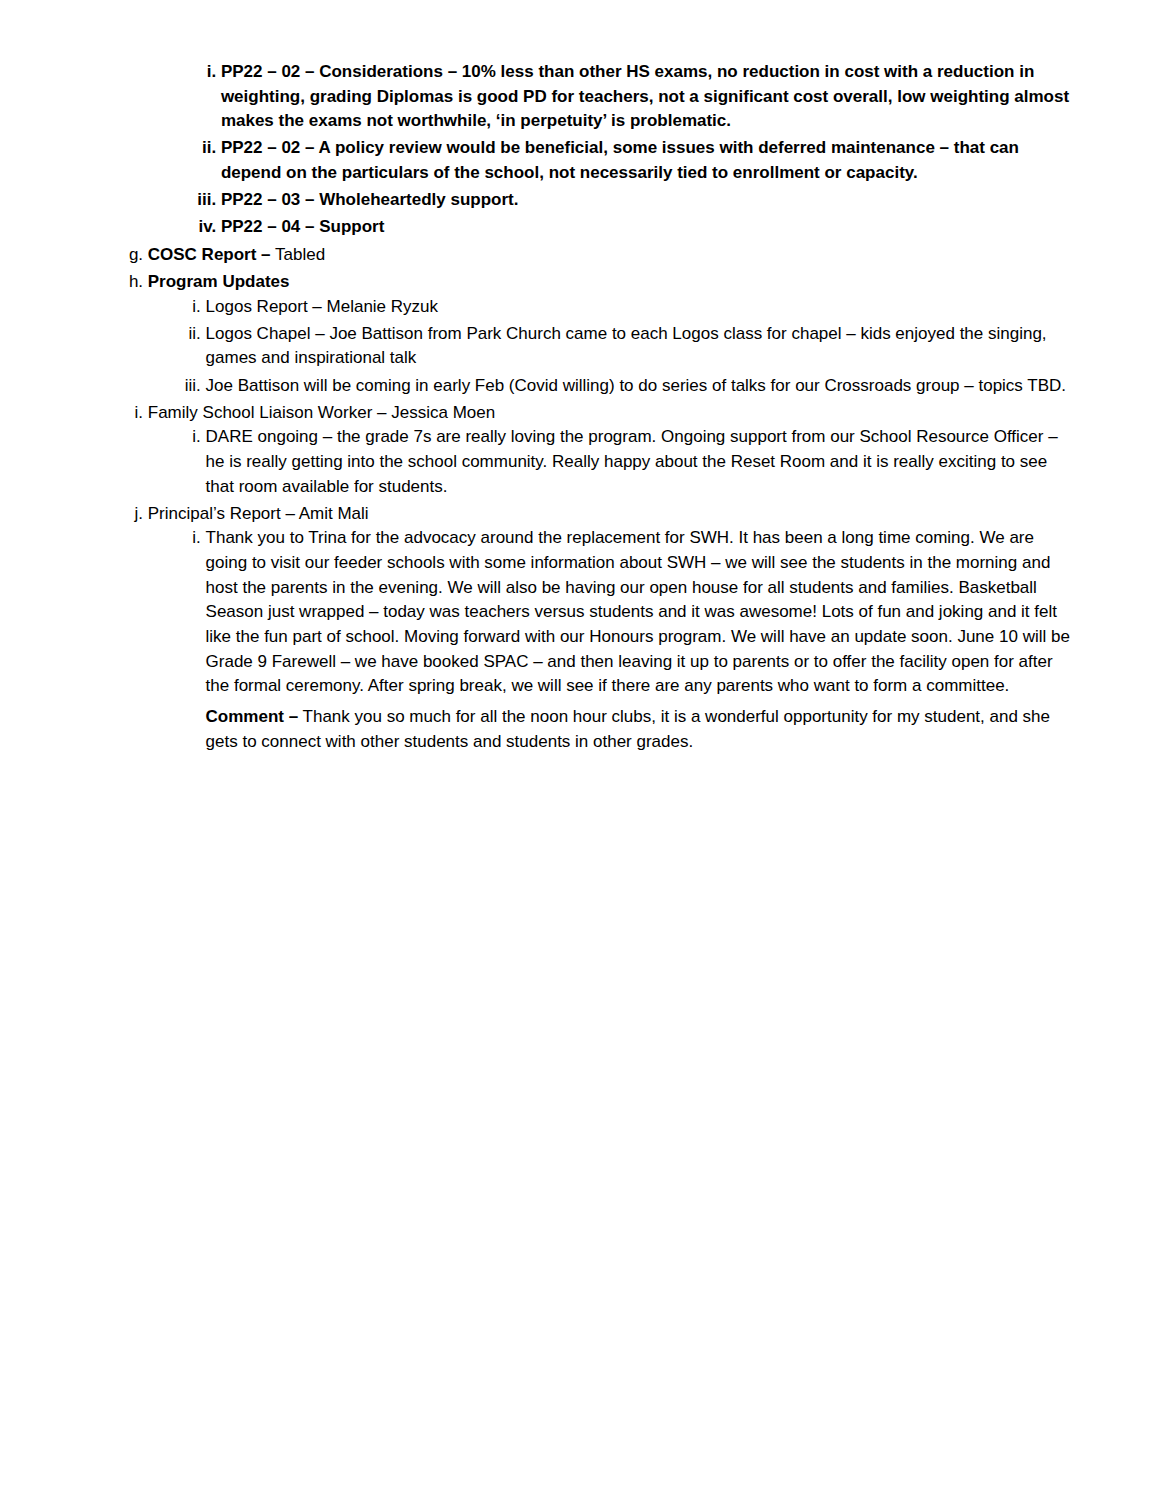PP22 – 02 – Considerations – 10% less than other HS exams, no reduction in cost with a reduction in weighting, grading Diplomas is good PD for teachers, not a significant cost overall, low weighting almost makes the exams not worthwhile, ‘in perpetuity’ is problematic.
PP22 – 02 – A policy review would be beneficial, some issues with deferred maintenance – that can depend on the particulars of the school, not necessarily tied to enrollment or capacity.
PP22 – 03 – Wholeheartedly support.
PP22 – 04 – Support
COSC Report – Tabled
Program Updates
Logos Report – Melanie Ryzuk
Logos Chapel – Joe Battison from Park Church came to each Logos class for chapel – kids enjoyed the singing, games and inspirational talk
Joe Battison will be coming in early Feb (Covid willing) to do series of talks for our Crossroads group – topics TBD.
Family School Liaison Worker – Jessica Moen
DARE ongoing – the grade 7s are really loving the program. Ongoing support from our School Resource Officer – he is really getting into the school community. Really happy about the Reset Room and it is really exciting to see that room available for students.
Principal’s Report – Amit Mali
Thank you to Trina for the advocacy around the replacement for SWH. It has been a long time coming. We are going to visit our feeder schools with some information about SWH – we will see the students in the morning and host the parents in the evening. We will also be having our open house for all students and families. Basketball Season just wrapped – today was teachers versus students and it was awesome! Lots of fun and joking and it felt like the fun part of school. Moving forward with our Honours program. We will have an update soon. June 10 will be Grade 9 Farewell – we have booked SPAC – and then leaving it up to parents or to offer the facility open for after the formal ceremony. After spring break, we will see if there are any parents who want to form a committee.
Comment – Thank you so much for all the noon hour clubs, it is a wonderful opportunity for my student, and she gets to connect with other students and students in other grades.